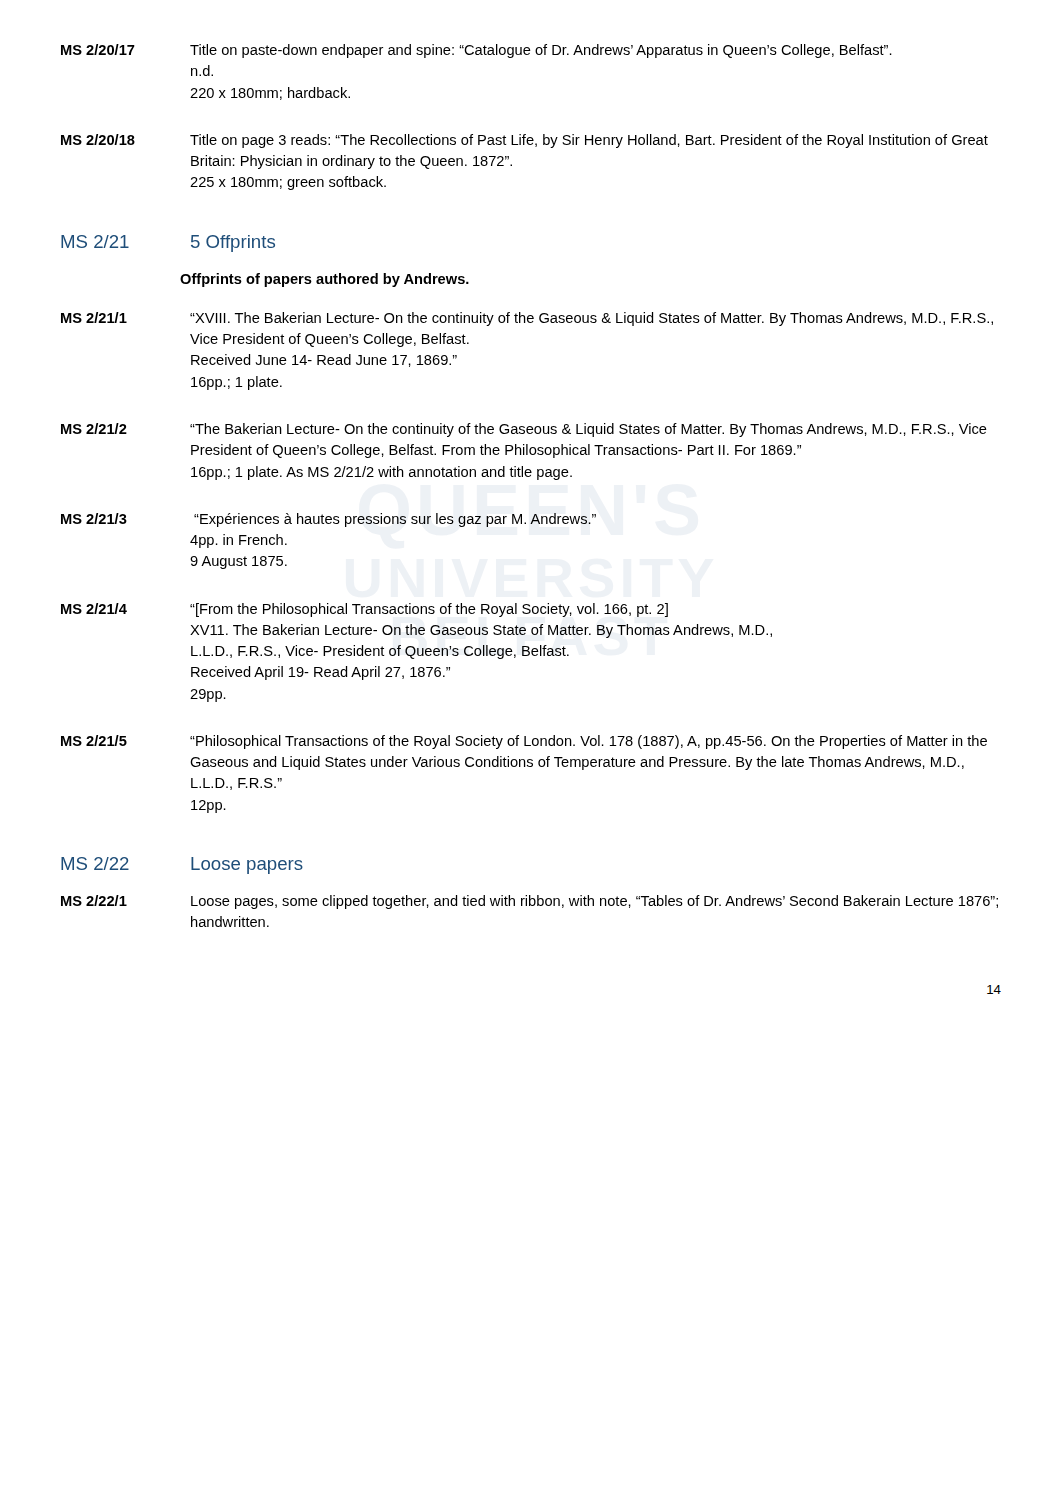QUEEN'S UNIVERSITY BELFAST
MS 2/20/17
Title on paste-down endpaper and spine: “Catalogue of Dr. Andrews’ Apparatus in Queen’s College, Belfast”.
n.d.
220 x 180mm; hardback.
MS 2/20/18
Title on page 3 reads: “The Recollections of Past Life, by Sir Henry Holland, Bart. President of the Royal Institution of Great Britain: Physician in ordinary to the Queen. 1872”.
225 x 180mm; green softback.
MS 2/21
5 Offprints
Offprints of papers authored by Andrews.
MS 2/21/1
“XVIII. The Bakerian Lecture- On the continuity of the Gaseous & Liquid States of Matter. By Thomas Andrews, M.D., F.R.S., Vice President of Queen’s College, Belfast.
Received June 14- Read June 17, 1869.”
16pp.; 1 plate.
MS 2/21/2
“The Bakerian Lecture- On the continuity of the Gaseous & Liquid States of Matter. By Thomas Andrews, M.D., F.R.S., Vice President of Queen’s College, Belfast. From the Philosophical Transactions- Part II. For 1869.”
16pp.; 1 plate. As MS 2/21/2 with annotation and title page.
MS 2/21/3
“Expériences à hautes pressions sur les gaz par M. Andrews.”
4pp. in French.
9 August 1875.
MS 2/21/4
“[From the Philosophical Transactions of the Royal Society, vol. 166, pt. 2]
XV11. The Bakerian Lecture- On the Gaseous State of Matter. By Thomas Andrews, M.D.,
L.L.D., F.R.S., Vice- President of Queen’s College, Belfast.
Received April 19- Read April 27, 1876.”
29pp.
MS 2/21/5
“Philosophical Transactions of the Royal Society of London. Vol. 178 (1887), A, pp.45-56. On the Properties of Matter in the Gaseous and Liquid States under Various Conditions of Temperature and Pressure. By the late Thomas Andrews, M.D., L.L.D., F.R.S.”
12pp.
MS 2/22
Loose papers
MS 2/22/1
Loose pages, some clipped together, and tied with ribbon, with note, “Tables of Dr. Andrews’ Second Bakerain Lecture 1876”; handwritten.
14